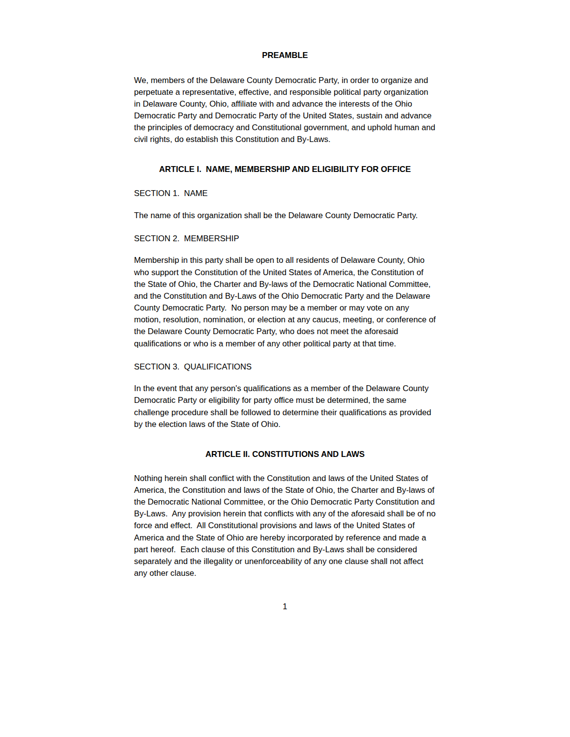PREAMBLE
We, members of the Delaware County Democratic Party, in order to organize and perpetuate a representative, effective, and responsible political party organization in Delaware County, Ohio, affiliate with and advance the interests of the Ohio Democratic Party and Democratic Party of the United States, sustain and advance the principles of democracy and Constitutional government, and uphold human and civil rights, do establish this Constitution and By-Laws.
ARTICLE I. NAME, MEMBERSHIP AND ELIGIBILITY FOR OFFICE
SECTION 1. NAME
The name of this organization shall be the Delaware County Democratic Party.
SECTION 2. MEMBERSHIP
Membership in this party shall be open to all residents of Delaware County, Ohio who support the Constitution of the United States of America, the Constitution of the State of Ohio, the Charter and By-laws of the Democratic National Committee, and the Constitution and By-Laws of the Ohio Democratic Party and the Delaware County Democratic Party. No person may be a member or may vote on any motion, resolution, nomination, or election at any caucus, meeting, or conference of the Delaware County Democratic Party, who does not meet the aforesaid qualifications or who is a member of any other political party at that time.
SECTION 3. QUALIFICATIONS
In the event that any person's qualifications as a member of the Delaware County Democratic Party or eligibility for party office must be determined, the same challenge procedure shall be followed to determine their qualifications as provided by the election laws of the State of Ohio.
ARTICLE II. CONSTITUTIONS AND LAWS
Nothing herein shall conflict with the Constitution and laws of the United States of America, the Constitution and laws of the State of Ohio, the Charter and By-laws of the Democratic National Committee, or the Ohio Democratic Party Constitution and By-Laws. Any provision herein that conflicts with any of the aforesaid shall be of no force and effect. All Constitutional provisions and laws of the United States of America and the State of Ohio are hereby incorporated by reference and made a part hereof. Each clause of this Constitution and By-Laws shall be considered separately and the illegality or unenforceability of any one clause shall not affect any other clause.
1